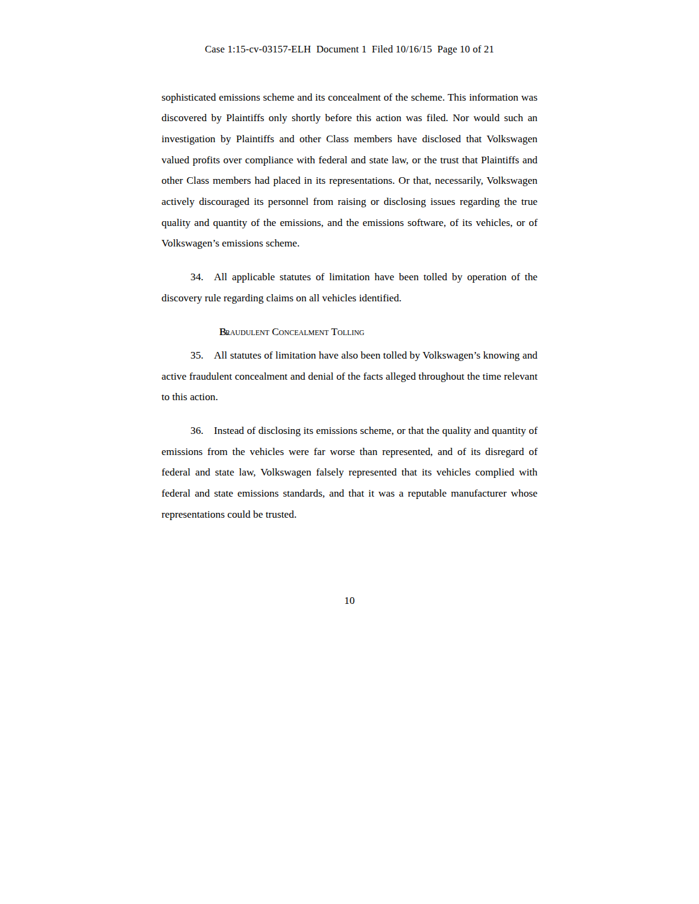Case 1:15-cv-03157-ELH Document 1 Filed 10/16/15 Page 10 of 21
sophisticated emissions scheme and its concealment of the scheme. This information was discovered by Plaintiffs only shortly before this action was filed. Nor would such an investigation by Plaintiffs and other Class members have disclosed that Volkswagen valued profits over compliance with federal and state law, or the trust that Plaintiffs and other Class members had placed in its representations. Or that, necessarily, Volkswagen actively discouraged its personnel from raising or disclosing issues regarding the true quality and quantity of the emissions, and the emissions software, of its vehicles, or of Volkswagen’s emissions scheme.
34. All applicable statutes of limitation have been tolled by operation of the discovery rule regarding claims on all vehicles identified.
B. Fraudulent Concealment Tolling
35. All statutes of limitation have also been tolled by Volkswagen’s knowing and active fraudulent concealment and denial of the facts alleged throughout the time relevant to this action.
36. Instead of disclosing its emissions scheme, or that the quality and quantity of emissions from the vehicles were far worse than represented, and of its disregard of federal and state law, Volkswagen falsely represented that its vehicles complied with federal and state emissions standards, and that it was a reputable manufacturer whose representations could be trusted.
10